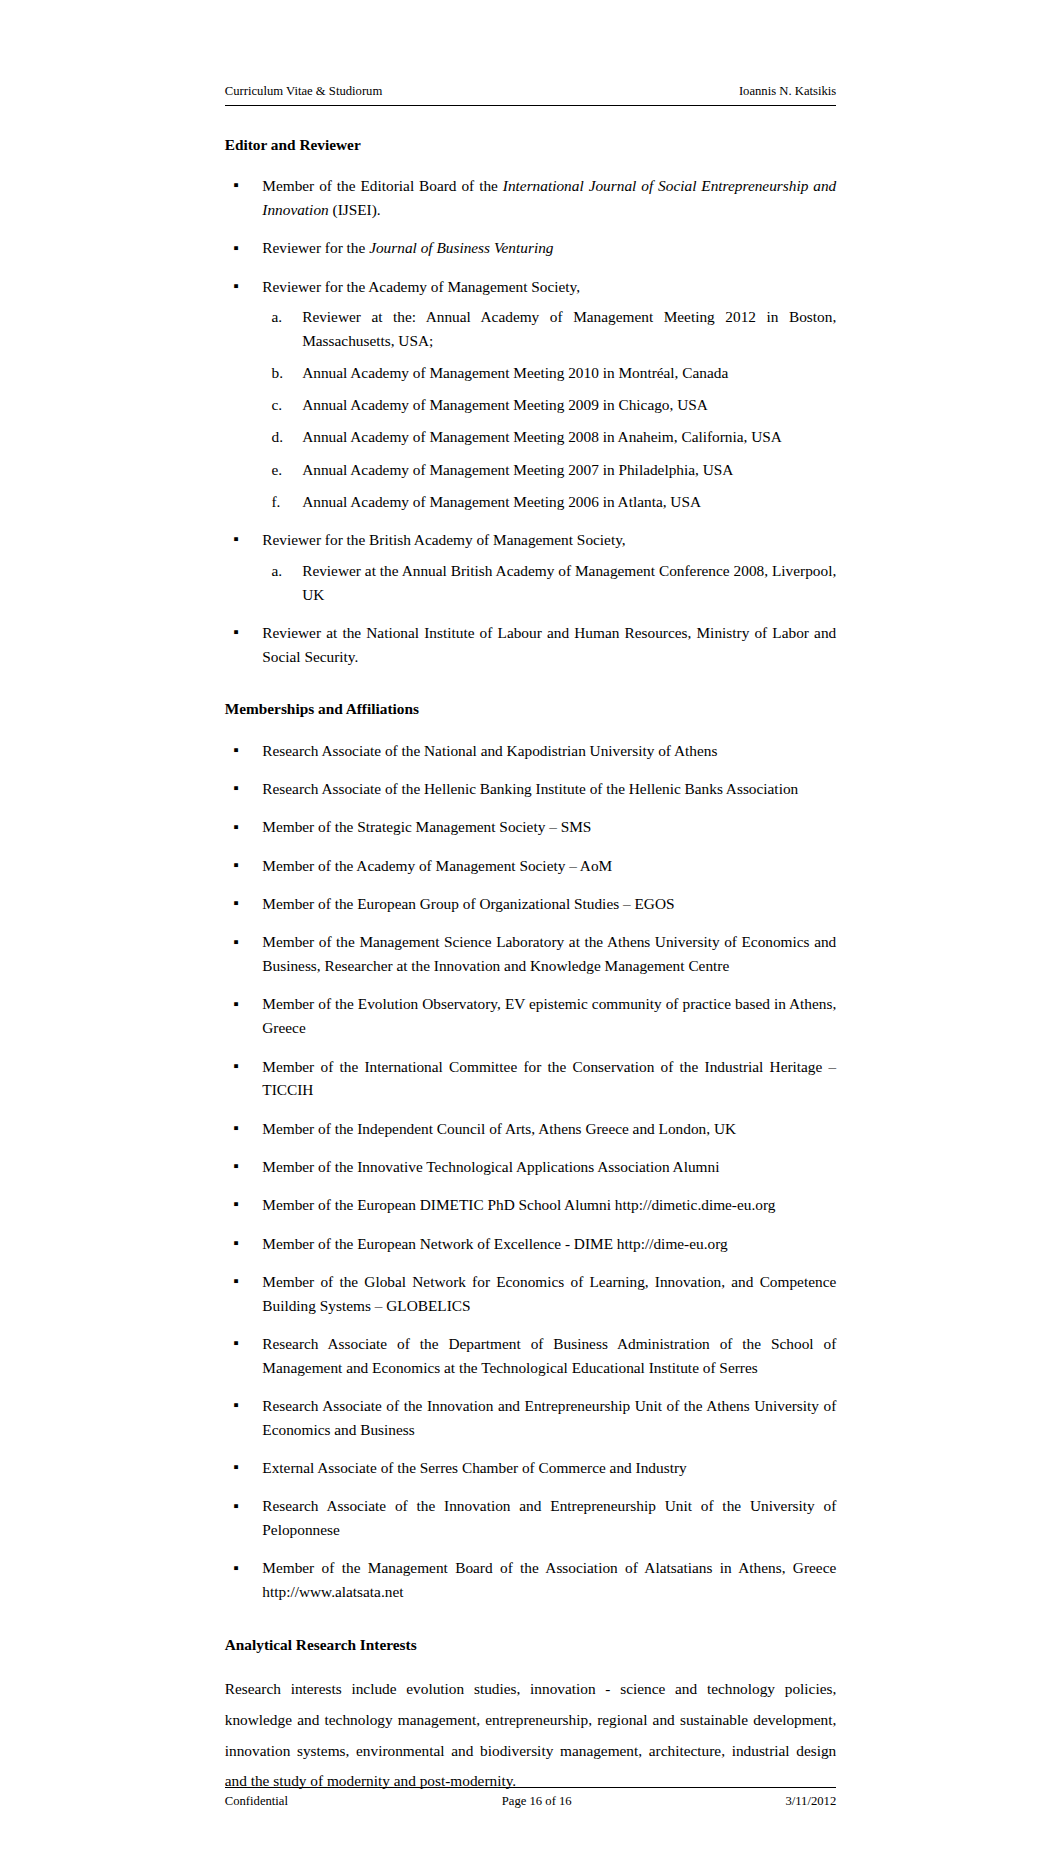Curriculum Vitae & Studiorum Ioannis N. Katsikis
Editor and Reviewer
Member of the Editorial Board of the International Journal of Social Entrepreneurship and Innovation (IJSEI).
Reviewer for the Journal of Business Venturing
Reviewer for the Academy of Management Society,
Reviewer at the: Annual Academy of Management Meeting 2012 in Boston, Massachusetts, USA;
Annual Academy of Management Meeting 2010 in Montréal, Canada
Annual Academy of Management Meeting 2009 in Chicago, USA
Annual Academy of Management Meeting 2008 in Anaheim, California, USA
Annual Academy of Management Meeting 2007 in Philadelphia, USA
Annual Academy of Management Meeting 2006 in Atlanta, USA
Reviewer for the British Academy of Management Society,
Reviewer at the Annual British Academy of Management Conference 2008, Liverpool, UK
Reviewer at the National Institute of Labour and Human Resources, Ministry of Labor and Social Security.
Memberships and Affiliations
Research Associate of the National and Kapodistrian University of Athens
Research Associate of the Hellenic Banking Institute of the Hellenic Banks Association
Member of the Strategic Management Society – SMS
Member of the Academy of Management Society – AoM
Member of the European Group of Organizational Studies – EGOS
Member of the Management Science Laboratory at the Athens University of Economics and Business, Researcher at the Innovation and Knowledge Management Centre
Member of the Evolution Observatory, EV epistemic community of practice based in Athens, Greece
Member of the International Committee for the Conservation of the Industrial Heritage – TICCIH
Member of the Independent Council of Arts, Athens Greece and London, UK
Member of the Innovative Technological Applications Association Alumni
Member of the European DIMETIC PhD School Alumni http://dimetic.dime-eu.org
Member of the European Network of Excellence - DIME http://dime-eu.org
Member of the Global Network for Economics of Learning, Innovation, and Competence Building Systems – GLOBELICS
Research Associate of the Department of Business Administration of the School of Management and Economics at the Technological Educational Institute of Serres
Research Associate of the Innovation and Entrepreneurship Unit of the Athens University of Economics and Business
External Associate of the Serres Chamber of Commerce and Industry
Research Associate of the Innovation and Entrepreneurship Unit of the University of Peloponnese
Member of the Management Board of the Association of Alatsatians in Athens, Greece http://www.alatsata.net
Analytical Research Interests
Research interests include evolution studies, innovation - science and technology policies, knowledge and technology management, entrepreneurship, regional and sustainable development, innovation systems, environmental and biodiversity management, architecture, industrial design and the study of modernity and post-modernity.
Confidential Page 16 of 16 3/11/2012